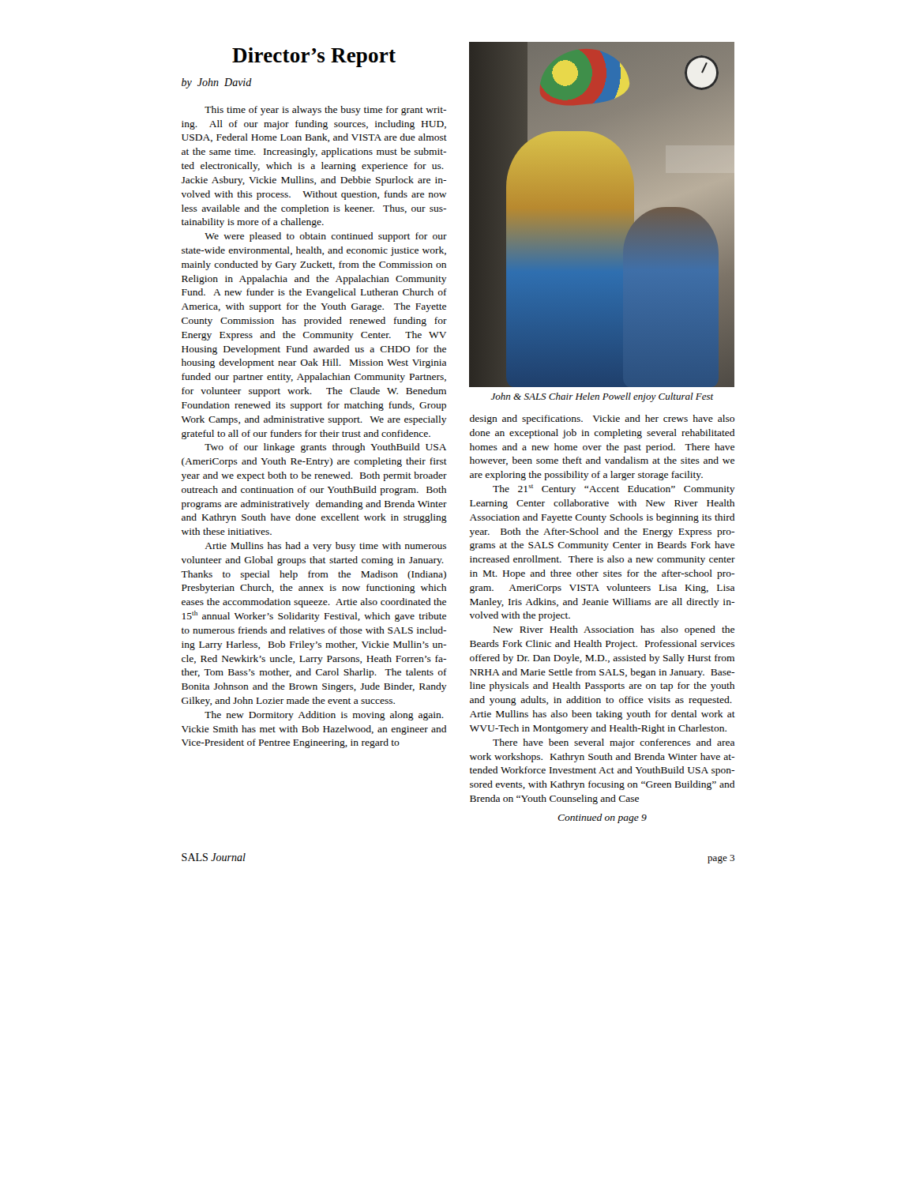Director’s Report
by John David
This time of year is always the busy time for grant writing. All of our major funding sources, including HUD, USDA, Federal Home Loan Bank, and VISTA are due almost at the same time. Increasingly, applications must be submitted electronically, which is a learning experience for us. Jackie Asbury, Vickie Mullins, and Debbie Spurlock are involved with this process. Without question, funds are now less available and the completion is keener. Thus, our sustainability is more of a challenge.
We were pleased to obtain continued support for our state-wide environmental, health, and economic justice work, mainly conducted by Gary Zuckett, from the Commission on Religion in Appalachia and the Appalachian Community Fund. A new funder is the Evangelical Lutheran Church of America, with support for the Youth Garage. The Fayette County Commission has provided renewed funding for Energy Express and the Community Center. The WV Housing Development Fund awarded us a CHDO for the housing development near Oak Hill. Mission West Virginia funded our partner entity, Appalachian Community Partners, for volunteer support work. The Claude W. Benedum Foundation renewed its support for matching funds, Group Work Camps, and administrative support. We are especially grateful to all of our funders for their trust and confidence.
Two of our linkage grants through YouthBuild USA (AmeriCorps and Youth Re-Entry) are completing their first year and we expect both to be renewed. Both permit broader outreach and continuation of our YouthBuild program. Both programs are administratively demanding and Brenda Winter and Kathryn South have done excellent work in struggling with these initiatives.
Artie Mullins has had a very busy time with numerous volunteer and Global groups that started coming in January. Thanks to special help from the Madison (Indiana) Presbyterian Church, the annex is now functioning which eases the accommodation squeeze. Artie also coordinated the 15th annual Worker’s Solidarity Festival, which gave tribute to numerous friends and relatives of those with SALS including Larry Harless, Bob Friley’s mother, Vickie Mullin’s uncle, Red Newkirk’s uncle, Larry Parsons, Heath Forren’s father, Tom Bass’s mother, and Carol Sharlip. The talents of Bonita Johnson and the Brown Singers, Jude Binder, Randy Gilkey, and John Lozier made the event a success.
The new Dormitory Addition is moving along again. Vickie Smith has met with Bob Hazelwood, an engineer and Vice-President of Pentree Engineering, in regard to
John & SALS Chair Helen Powell enjoy Cultural Fest
design and specifications. Vickie and her crews have also done an exceptional job in completing several rehabilitated homes and a new home over the past period. There have however, been some theft and vandalism at the sites and we are exploring the possibility of a larger storage facility.
The 21st Century “Accent Education” Community Learning Center collaborative with New River Health Association and Fayette County Schools is beginning its third year. Both the After-School and the Energy Express programs at the SALS Community Center in Beards Fork have increased enrollment. There is also a new community center in Mt. Hope and three other sites for the after-school program. AmeriCorps VISTA volunteers Lisa King, Lisa Manley, Iris Adkins, and Jeanie Williams are all directly involved with the project.
New River Health Association has also opened the Beards Fork Clinic and Health Project. Professional services offered by Dr. Dan Doyle, M.D., assisted by Sally Hurst from NRHA and Marie Settle from SALS, began in January. Base-line physicals and Health Passports are on tap for the youth and young adults, in addition to office visits as requested. Artie Mullins has also been taking youth for dental work at WVU-Tech in Montgomery and Health-Right in Charleston.
There have been several major conferences and area work workshops. Kathryn South and Brenda Winter have attended Workforce Investment Act and YouthBuild USA sponsored events, with Kathryn focusing on “Green Building” and Brenda on “Youth Counseling and Case
Continued on page 9
SALS Journal
page 3